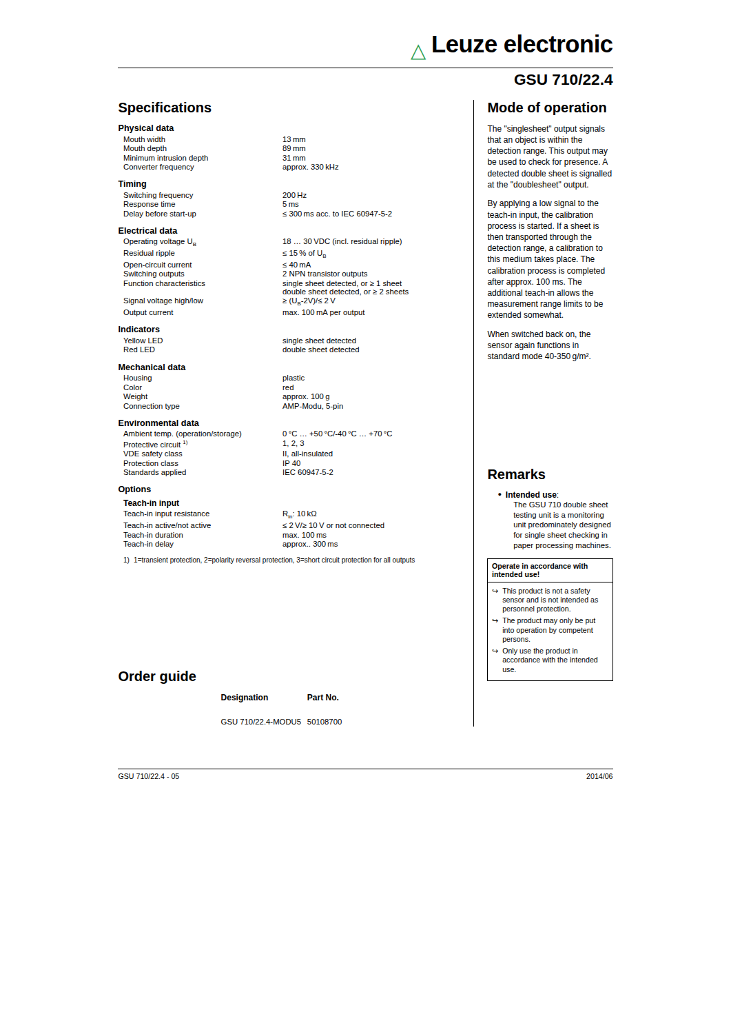△Leuze electronic
GSU 710/22.4
Specifications
Physical data
| Mouth width | 13 mm |
| Mouth depth | 89 mm |
| Minimum intrusion depth | 31 mm |
| Converter frequency | approx. 330 kHz |
Timing
| Switching frequency | 200 Hz |
| Response time | 5 ms |
| Delay before start-up | ≤ 300 ms acc. to IEC 60947-5-2 |
Electrical data
| Operating voltage U B | 18 … 30 VDC (incl. residual ripple) |
| Residual ripple | ≤ 15 % of U B |
| Open-circuit current | ≤ 40 mA |
| Switching outputs | 2 NPN transistor outputs |
| Function characteristics | single sheet detected, or ≥ 1 sheet double sheet detected, or ≥ 2 sheets |
| Signal voltage high/low | ≥ (U B -2V)/≤ 2 V |
| Output current | max. 100 mA per output |
Indicators
| Yellow LED | single sheet detected |
| Red LED | double sheet detected |
Mechanical data
| Housing | plastic |
| Color | red |
| Weight | approx. 100 g |
| Connection type | AMP-Modu, 5-pin |
Environmental data
| Ambient temp. (operation/storage) | 0 °C … +50 °C/-40 °C … +70 °C |
| Protective circuit 1) | 1, 2, 3 |
| VDE safety class | II, all-insulated |
| Protection class | IP 40 |
| Standards applied | IEC 60947-5-2 |
Options
Teach-in input
| Teach-in input resistance | R in : 10 kΩ |
| Teach-in active/not active | ≤ 2 V/≥ 10 V or not connected |
| Teach-in duration | max. 100 ms |
| Teach-in delay | approx.. 300 ms |
1) 1=transient protection, 2=polarity reversal protection, 3=short circuit protection for all outputs
Order guide
| Designation | Part No. |
| --- | --- |
| GSU 710/22.4-MODU5 | 50108700 |
Mode of operation
The "singlesheet" output signals that an object is within the detection range. This output may be used to check for presence. A detected double sheet is signalled at the "doublesheet" output.
By applying a low signal to the teach-in input, the calibration process is started. If a sheet is then transported through the detection range, a calibration to this medium takes place. The calibration process is completed after approx. 100 ms. The additional teach-in allows the measurement range limits to be extended somewhat.
When switched back on, the sensor again functions in standard mode 40-350 g/m².
Remarks
Intended use:
The GSU 710 double sheet testing unit is a monitoring unit predominately designed for single sheet checking in paper processing machines.
Operate in accordance with intended use!
This product is not a safety sensor and is not intended as personnel protection.
The product may only be put into operation by competent persons.
Only use the product in accordance with the intended use.
GSU 710/22.4 - 05 2014/06